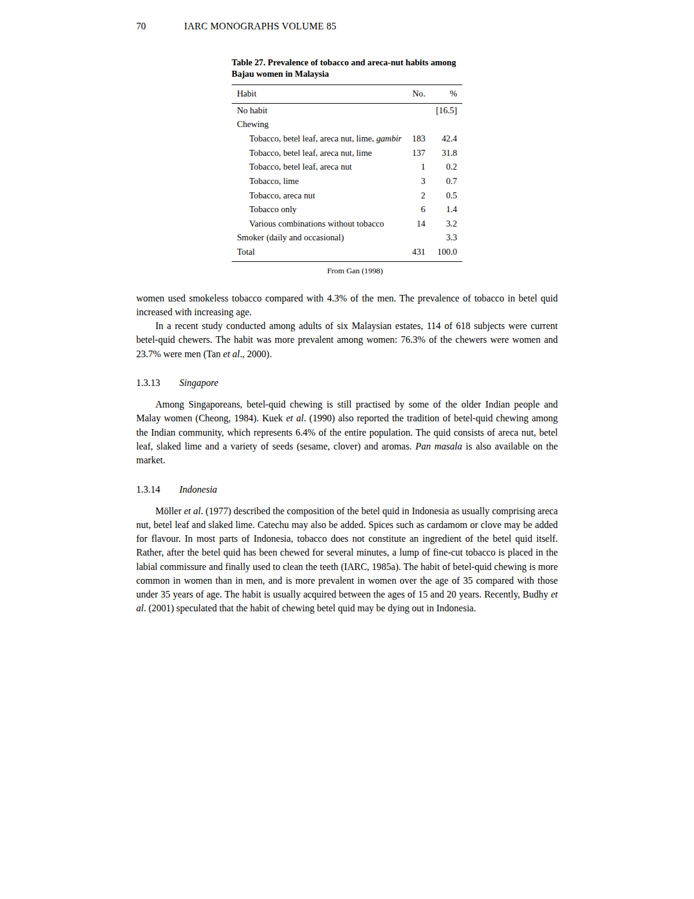70 IARC MONOGRAPHS VOLUME 85
Table 27. Prevalence of tobacco and areca-nut habits among Bajau women in Malaysia
| Habit | No. | % |
| --- | --- | --- |
| No habit | | [16.5] |
| Chewing | | |
| Tobacco, betel leaf, areca nut, lime, gambir | 183 | 42.4 |
| Tobacco, betel leaf, areca nut, lime | 137 | 31.8 |
| Tobacco, betel leaf, areca nut | 1 | 0.2 |
| Tobacco, lime | 3 | 0.7 |
| Tobacco, areca nut | 2 | 0.5 |
| Tobacco only | 6 | 1.4 |
| Various combinations without tobacco | 14 | 3.2 |
| Smoker (daily and occasional) | | 3.3 |
| Total | 431 | 100.0 |
From Gan (1998)
women used smokeless tobacco compared with 4.3% of the men. The prevalence of tobacco in betel quid increased with increasing age.
In a recent study conducted among adults of six Malaysian estates, 114 of 618 subjects were current betel-quid chewers. The habit was more prevalent among women: 76.3% of the chewers were women and 23.7% were men (Tan et al., 2000).
1.3.13 Singapore
Among Singaporeans, betel-quid chewing is still practised by some of the older Indian people and Malay women (Cheong, 1984). Kuek et al. (1990) also reported the tradition of betel-quid chewing among the Indian community, which represents 6.4% of the entire population. The quid consists of areca nut, betel leaf, slaked lime and a variety of seeds (sesame, clover) and aromas. Pan masala is also available on the market.
1.3.14 Indonesia
Möller et al. (1977) described the composition of the betel quid in Indonesia as usually comprising areca nut, betel leaf and slaked lime. Catechu may also be added. Spices such as cardamom or clove may be added for flavour. In most parts of Indonesia, tobacco does not constitute an ingredient of the betel quid itself. Rather, after the betel quid has been chewed for several minutes, a lump of fine-cut tobacco is placed in the labial commissure and finally used to clean the teeth (IARC, 1985a). The habit of betel-quid chewing is more common in women than in men, and is more prevalent in women over the age of 35 compared with those under 35 years of age. The habit is usually acquired between the ages of 15 and 20 years. Recently, Budhy et al. (2001) speculated that the habit of chewing betel quid may be dying out in Indonesia.